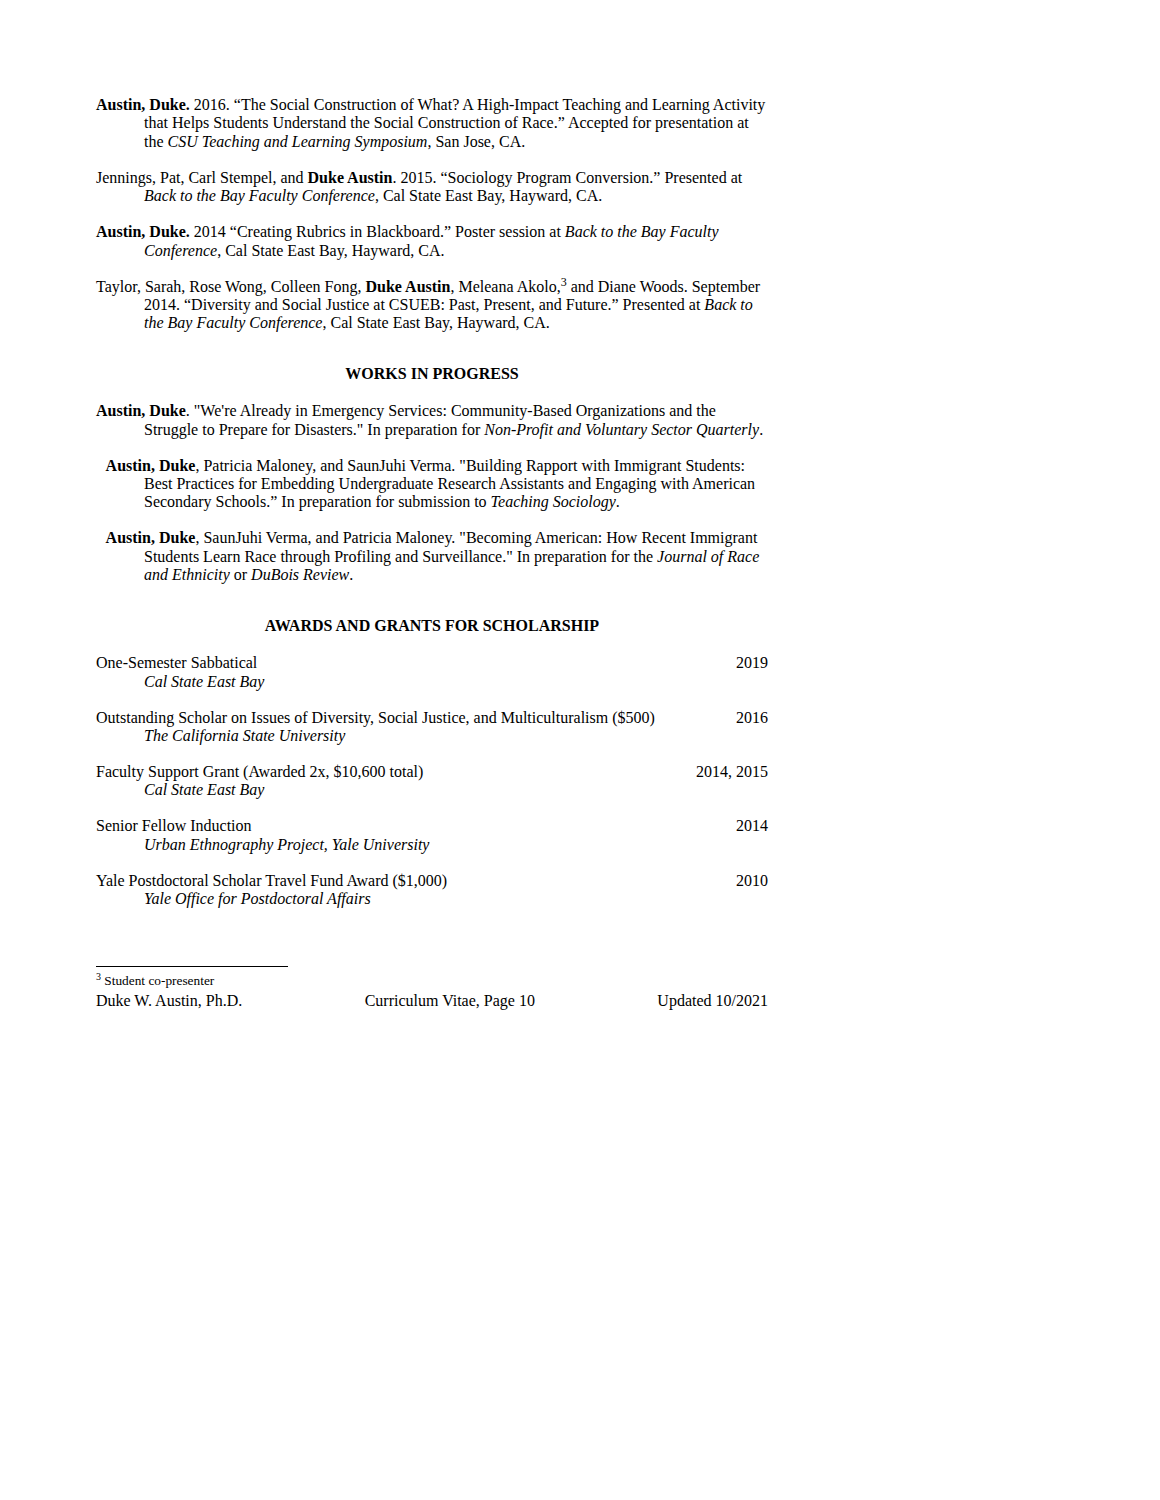Austin, Duke. 2016. “The Social Construction of What? A High-Impact Teaching and Learning Activity that Helps Students Understand the Social Construction of Race.” Accepted for presentation at the CSU Teaching and Learning Symposium, San Jose, CA.
Jennings, Pat, Carl Stempel, and Duke Austin. 2015. “Sociology Program Conversion.” Presented at Back to the Bay Faculty Conference, Cal State East Bay, Hayward, CA.
Austin, Duke. 2014 “Creating Rubrics in Blackboard.” Poster session at Back to the Bay Faculty Conference, Cal State East Bay, Hayward, CA.
Taylor, Sarah, Rose Wong, Colleen Fong, Duke Austin, Meleana Akolo,3 and Diane Woods. September 2014. “Diversity and Social Justice at CSUEB: Past, Present, and Future.” Presented at Back to the Bay Faculty Conference, Cal State East Bay, Hayward, CA.
WORKS IN PROGRESS
Austin, Duke. "We're Already in Emergency Services: Community-Based Organizations and the Struggle to Prepare for Disasters." In preparation for Non-Profit and Voluntary Sector Quarterly.
Austin, Duke, Patricia Maloney, and SaunJuhi Verma. "Building Rapport with Immigrant Students: Best Practices for Embedding Undergraduate Research Assistants and Engaging with American Secondary Schools.” In preparation for submission to Teaching Sociology.
Austin, Duke, SaunJuhi Verma, and Patricia Maloney. "Becoming American: How Recent Immigrant Students Learn Race through Profiling and Surveillance." In preparation for the Journal of Race and Ethnicity or DuBois Review.
AWARDS AND GRANTS FOR SCHOLARSHIP
| One-Semester Sabbatical Cal State East Bay | 2019 |
| Outstanding Scholar on Issues of Diversity, Social Justice, and Multiculturalism ($500) The California State University | 2016 |
| Faculty Support Grant (Awarded 2x, $10,600 total) Cal State East Bay | 2014, 2015 |
| Senior Fellow Induction Urban Ethnography Project, Yale University | 2014 |
| Yale Postdoctoral Scholar Travel Fund Award ($1,000) Yale Office for Postdoctoral Affairs | 2010 |
3 Student co-presenter
Duke W. Austin, Ph.D. Curriculum Vitae, Page 10 Updated 10/2021